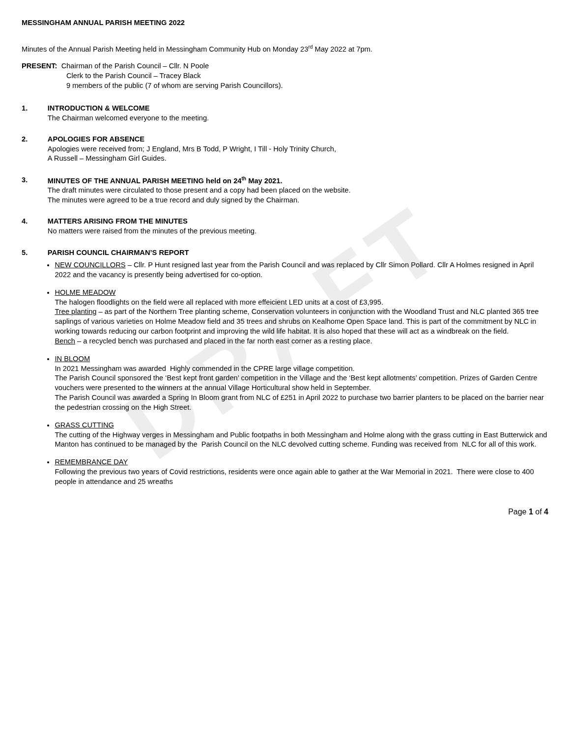MESSINGHAM ANNUAL PARISH MEETING 2022
Minutes of the Annual Parish Meeting held in Messingham Community Hub on Monday 23rd May 2022 at 7pm.
PRESENT: Chairman of the Parish Council – Cllr. N Poole
Clerk to the Parish Council – Tracey Black
9 members of the public (7 of whom are serving Parish Councillors).
1. INTRODUCTION & WELCOME
The Chairman welcomed everyone to the meeting.
2. APOLOGIES FOR ABSENCE
Apologies were received from; J England, Mrs B Todd, P Wright, I Till - Holy Trinity Church,
A Russell – Messingham Girl Guides.
3. MINUTES OF THE ANNUAL PARISH MEETING held on 24th May 2021.
The draft minutes were circulated to those present and a copy had been placed on the website.
The minutes were agreed to be a true record and duly signed by the Chairman.
4. MATTERS ARISING FROM THE MINUTES
No matters were raised from the minutes of the previous meeting.
5. PARISH COUNCIL CHAIRMAN’S REPORT
NEW COUNCILLORS – Cllr. P Hunt resigned last year from the Parish Council and was replaced by Cllr Simon Pollard. Cllr A Holmes resigned in April 2022 and the vacancy is presently being advertised for co-option.
HOLME MEADOW
The halogen floodlights on the field were all replaced with more effeicient LED units at a cost of £3,995.
Tree planting – as part of the Northern Tree planting scheme, Conservation volunteers in conjunction with the Woodland Trust and NLC planted 365 tree saplings of various varieties on Holme Meadow field and 35 trees and shrubs on Kealhome Open Space land. This is part of the commitment by NLC in working towards reducing our carbon footprint and improving the wild life habitat. It is also hoped that these will act as a windbreak on the field.
Bench – a recycled bench was purchased and placed in the far north east corner as a resting place.
IN BLOOM
In 2021 Messingham was awarded Highly commended in the CPRE large village competition.
The Parish Council sponsored the ‘Best kept front garden’ competition in the Village and the ‘Best kept allotments’ competition. Prizes of Garden Centre vouchers were presented to the winners at the annual Village Horticultural show held in September.
The Parish Council was awarded a Spring In Bloom grant from NLC of £251 in April 2022 to purchase two barrier planters to be placed on the barrier near the pedestrian crossing on the High Street.
GRASS CUTTING
The cutting of the Highway verges in Messingham and Public footpaths in both Messingham and Holme along with the grass cutting in East Butterwick and Manton has continued to be managed by the Parish Council on the NLC devolved cutting scheme. Funding was received from NLC for all of this work.
REMEMBRANCE DAY
Following the previous two years of Covid restrictions, residents were once again able to gather at the War Memorial in 2021. There were close to 400 people in attendance and 25 wreaths
Page 1 of 4